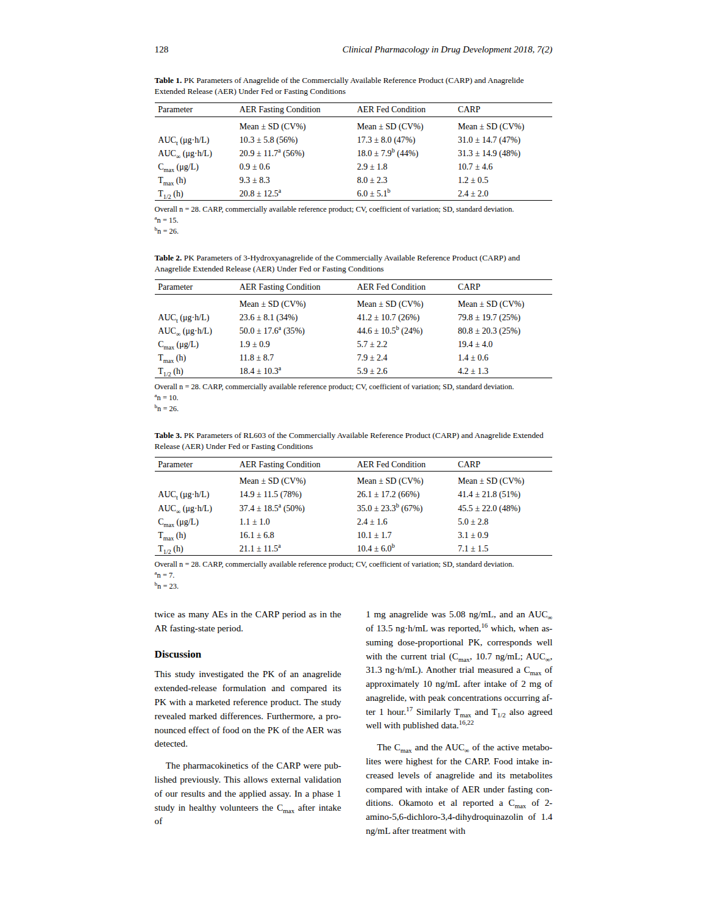128 Clinical Pharmacology in Drug Development 2018, 7(2)
Table 1. PK Parameters of Anagrelide of the Commercially Available Reference Product (CARP) and Anagrelide Extended Release (AER) Under Fed or Fasting Conditions
| Parameter | AER Fasting Condition | AER Fed Condition | CARP |
| --- | --- | --- | --- |
| | Mean ± SD (CV%) | Mean ± SD (CV%) | Mean ± SD (CV%) |
| AUC t (μg·h/L) | 10.3 ± 5.8 (56%) | 17.3 ± 8.0 (47%) | 31.0 ± 14.7 (47%) |
| AUC ∞ (μg·h/L) | 20.9 ± 11.7 a (56%) | 18.0 ± 7.9 b (44%) | 31.3 ± 14.9 (48%) |
| C max (μg/L) | 0.9 ± 0.6 | 2.9 ± 1.8 | 10.7 ± 4.6 |
| T max (h) | 9.3 ± 8.3 | 8.0 ± 2.3 | 1.2 ± 0.5 |
| T 1/2 (h) | 20.8 ± 12.5 a | 6.0 ± 5.1 b | 2.4 ± 2.0 |
Overall n = 28. CARP, commercially available reference product; CV, coefficient of variation; SD, standard deviation.
an = 15.
bn = 26.
Table 2. PK Parameters of 3-Hydroxyanagrelide of the Commercially Available Reference Product (CARP) and Anagrelide Extended Release (AER) Under Fed or Fasting Conditions
| Parameter | AER Fasting Condition | AER Fed Condition | CARP |
| --- | --- | --- | --- |
| | Mean ± SD (CV%) | Mean ± SD (CV%) | Mean ± SD (CV%) |
| AUC t (μg·h/L) | 23.6 ± 8.1 (34%) | 41.2 ± 10.7 (26%) | 79.8 ± 19.7 (25%) |
| AUC ∞ (μg·h/L) | 50.0 ± 17.6 a (35%) | 44.6 ± 10.5 b (24%) | 80.8 ± 20.3 (25%) |
| C max (μg/L) | 1.9 ± 0.9 | 5.7 ± 2.2 | 19.4 ± 4.0 |
| T max (h) | 11.8 ± 8.7 | 7.9 ± 2.4 | 1.4 ± 0.6 |
| T 1/2 (h) | 18.4 ± 10.3 a | 5.9 ± 2.6 | 4.2 ± 1.3 |
Overall n = 28. CARP, commercially available reference product; CV, coefficient of variation; SD, standard deviation.
an = 10.
bn = 26.
Table 3. PK Parameters of RL603 of the Commercially Available Reference Product (CARP) and Anagrelide Extended Release (AER) Under Fed or Fasting Conditions
| Parameter | AER Fasting Condition | AER Fed Condition | CARP |
| --- | --- | --- | --- |
| | Mean ± SD (CV%) | Mean ± SD (CV%) | Mean ± SD (CV%) |
| AUC t (μg·h/L) | 14.9 ± 11.5 (78%) | 26.1 ± 17.2 (66%) | 41.4 ± 21.8 (51%) |
| AUC ∞ (μg·h/L) | 37.4 ± 18.5 a (50%) | 35.0 ± 23.3 b (67%) | 45.5 ± 22.0 (48%) |
| C max (μg/L) | 1.1 ± 1.0 | 2.4 ± 1.6 | 5.0 ± 2.8 |
| T max (h) | 16.1 ± 6.8 | 10.1 ± 1.7 | 3.1 ± 0.9 |
| T 1/2 (h) | 21.1 ± 11.5 a | 10.4 ± 6.0 b | 7.1 ± 1.5 |
Overall n = 28. CARP, commercially available reference product; CV, coefficient of variation; SD, standard deviation.
an = 7.
bn = 23.
twice as many AEs in the CARP period as in the AR fasting-state period.
Discussion
This study investigated the PK of an anagrelide extended-release formulation and compared its PK with a marketed reference product. The study revealed marked differences. Furthermore, a pronounced effect of food on the PK of the AER was detected.
The pharmacokinetics of the CARP were published previously. This allows external validation of our results and the applied assay. In a phase 1 study in healthy volunteers the Cmax after intake of
1 mg anagrelide was 5.08 ng/mL, and an AUC∞ of 13.5 ng·h/mL was reported,16 which, when assuming dose-proportional PK, corresponds well with the current trial (Cmax, 10.7 ng/mL; AUC∞, 31.3 ng·h/mL). Another trial measured a Cmax of approximately 10 ng/mL after intake of 2 mg of anagrelide, with peak concentrations occurring after 1 hour.17 Similarly Tmax and T1/2 also agreed well with published data.16,22
The Cmax and the AUC∞ of the active metabolites were highest for the CARP. Food intake increased levels of anagrelide and its metabolites compared with intake of AER under fasting conditions. Okamoto et al reported a Cmax of 2-amino-5,6-dichloro-3,4-dihydroquinazolin of 1.4 ng/mL after treatment with